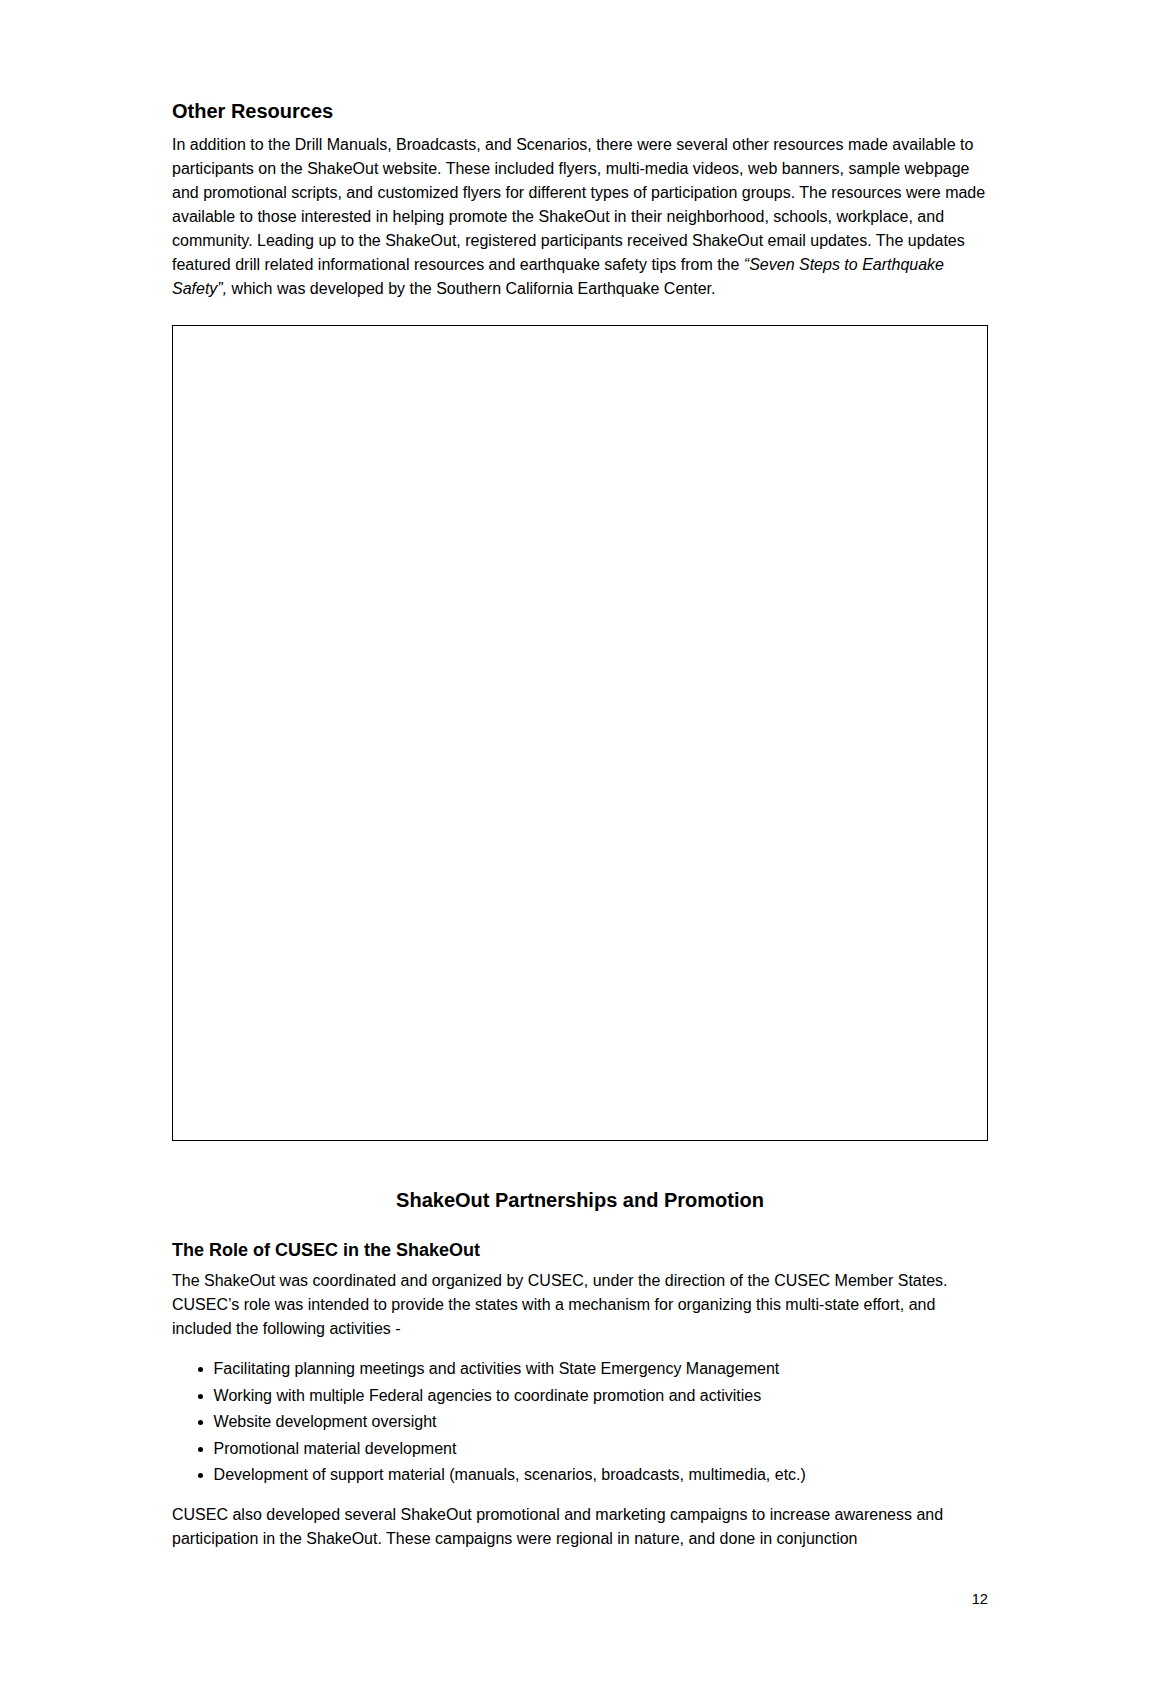Other Resources
In addition to the Drill Manuals, Broadcasts, and Scenarios, there were several other resources made available to participants on the ShakeOut website. These included flyers, multi-media videos, web banners, sample webpage and promotional scripts, and customized flyers for different types of participation groups. The resources were made available to those interested in helping promote the ShakeOut in their neighborhood, schools, workplace, and community. Leading up to the ShakeOut, registered participants received ShakeOut email updates. The updates featured drill related informational resources and earthquake safety tips from the “Seven Steps to Earthquake Safety”, which was developed by the Southern California Earthquake Center.
ShakeOut Partnerships and Promotion
The Role of CUSEC in the ShakeOut
The ShakeOut was coordinated and organized by CUSEC, under the direction of the CUSEC Member States. CUSEC’s role was intended to provide the states with a mechanism for organizing this multi-state effort, and included the following activities -
Facilitating planning meetings and activities with State Emergency Management
Working with multiple Federal agencies to coordinate promotion and activities
Website development oversight
Promotional material development
Development of support material (manuals, scenarios, broadcasts, multimedia, etc.)
CUSEC also developed several ShakeOut promotional and marketing campaigns to increase awareness and participation in the ShakeOut. These campaigns were regional in nature, and done in conjunction
12